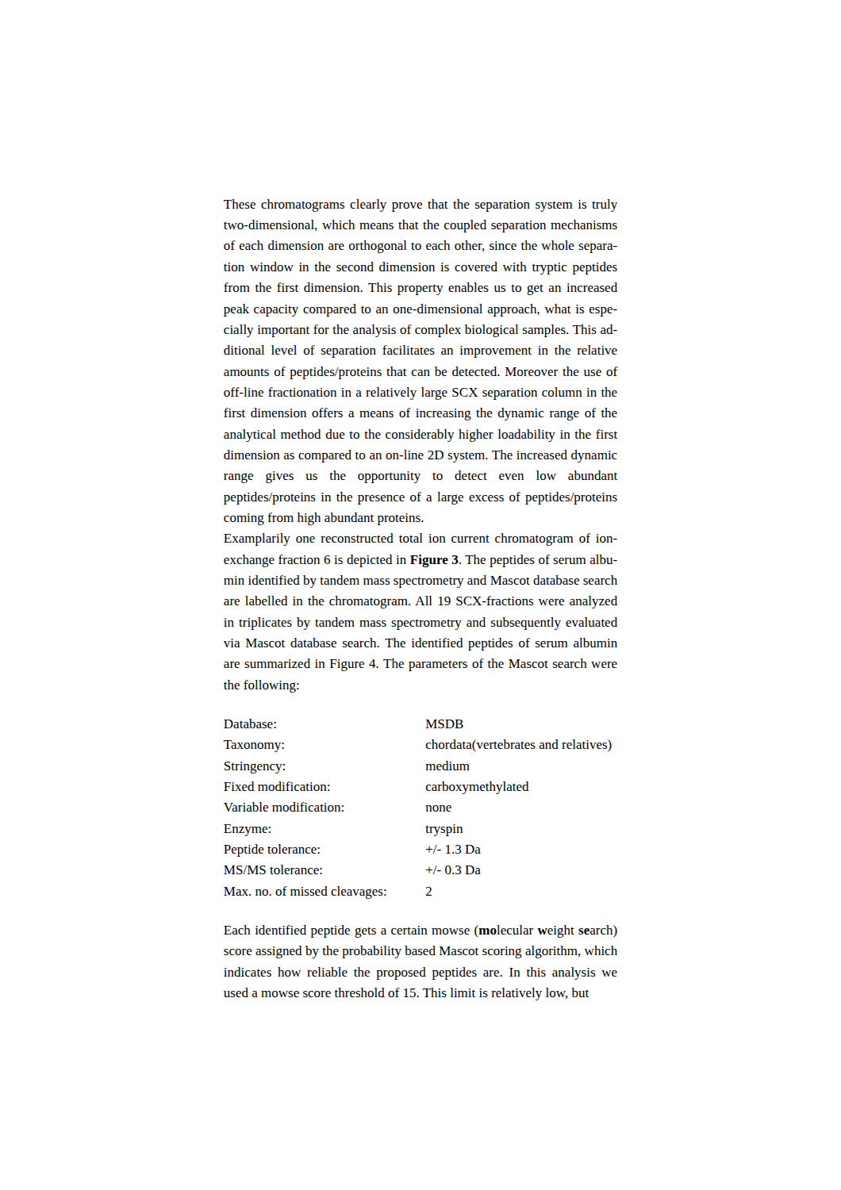These chromatograms clearly prove that the separation system is truly two-dimensional, which means that the coupled separation mechanisms of each dimension are orthogonal to each other, since the whole separation window in the second dimension is covered with tryptic peptides from the first dimension. This property enables us to get an increased peak capacity compared to an one-dimensional approach, what is especially important for the analysis of complex biological samples. This additional level of separation facilitates an improvement in the relative amounts of peptides/proteins that can be detected. Moreover the use of off-line fractionation in a relatively large SCX separation column in the first dimension offers a means of increasing the dynamic range of the analytical method due to the considerably higher loadability in the first dimension as compared to an on-line 2D system. The increased dynamic range gives us the opportunity to detect even low abundant peptides/proteins in the presence of a large excess of peptides/proteins coming from high abundant proteins.
Examplarily one reconstructed total ion current chromatogram of ion-exchange fraction 6 is depicted in Figure 3. The peptides of serum albumin identified by tandem mass spectrometry and Mascot database search are labelled in the chromatogram. All 19 SCX-fractions were analyzed in triplicates by tandem mass spectrometry and subsequently evaluated via Mascot database search. The identified peptides of serum albumin are summarized in Figure 4. The parameters of the Mascot search were the following:
| Database: | MSDB |
| Taxonomy: | chordata(vertebrates and relatives) |
| Stringency: | medium |
| Fixed modification: | carboxymethylated |
| Variable modification: | none |
| Enzyme: | tryspin |
| Peptide tolerance: | +/- 1.3 Da |
| MS/MS tolerance: | +/- 0.3 Da |
| Max. no. of missed cleavages: | 2 |
Each identified peptide gets a certain mowse (molecular weight search) score assigned by the probability based Mascot scoring algorithm, which indicates how reliable the proposed peptides are. In this analysis we used a mowse score threshold of 15. This limit is relatively low, but